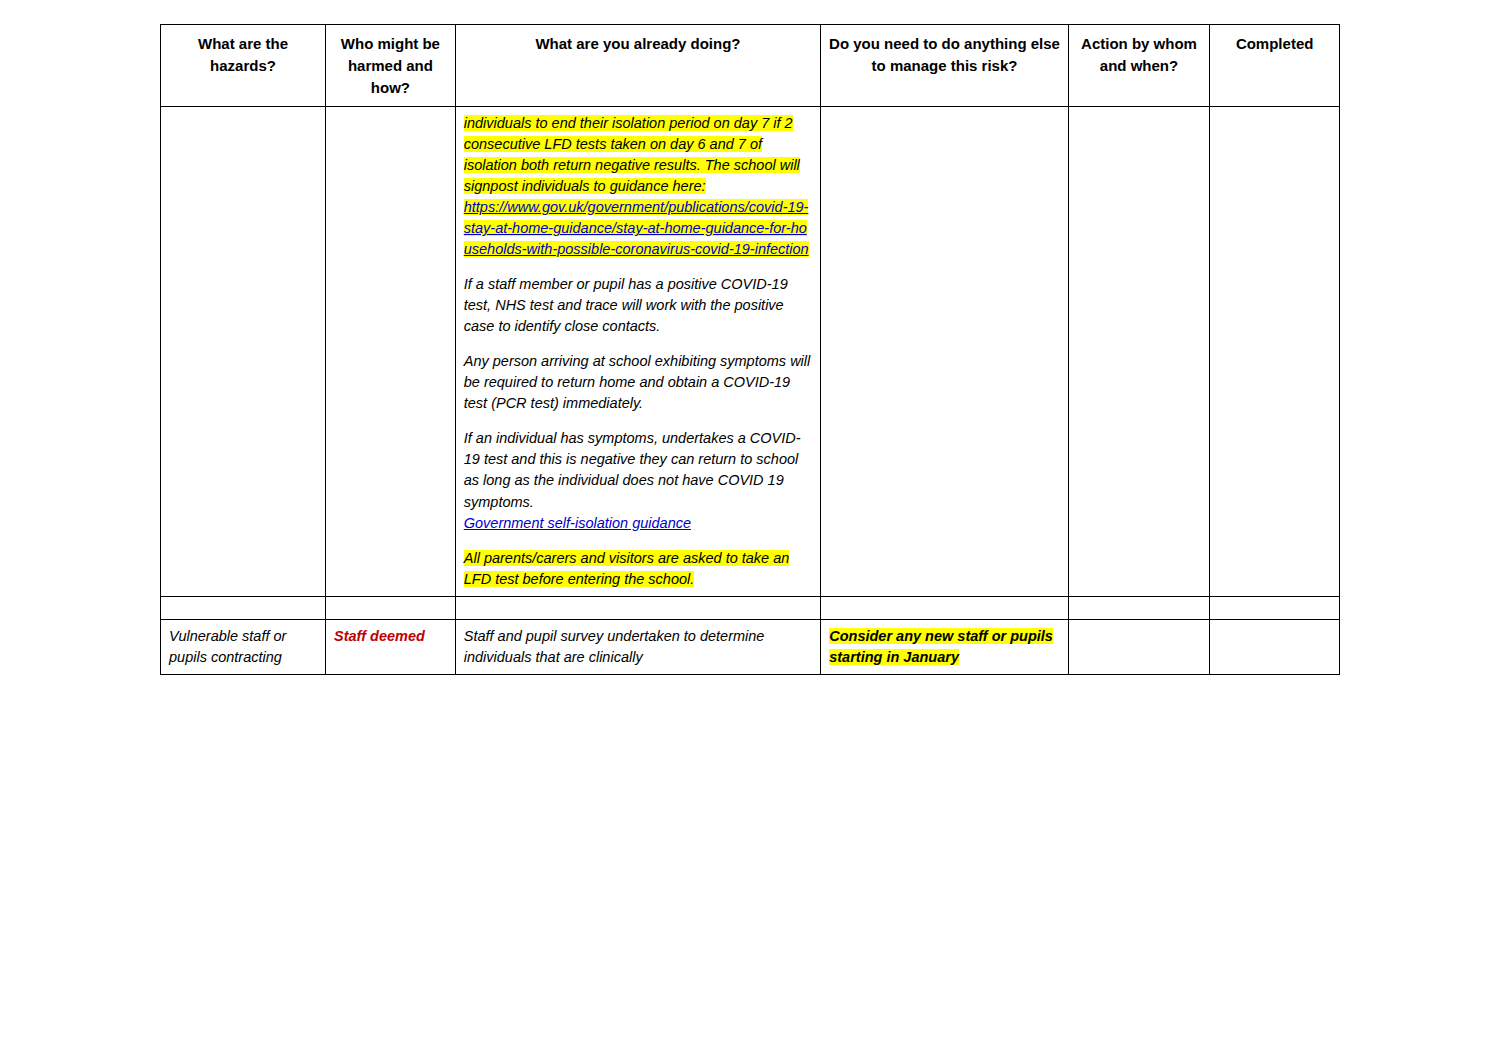| What are the hazards? | Who might be harmed and how? | What are you already doing? | Do you need to do anything else to manage this risk? | Action by whom and when? | Completed |
| --- | --- | --- | --- | --- | --- |
| | | individuals to end their isolation period on day 7 if 2 consecutive LFD tests taken on day 6 and 7 of isolation both return negative results. The school will signpost individuals to guidance here: https://www.gov.uk/government/publications/covid-19-stay-at-home-guidance/stay-at-home-guidance-for-households-with-possible-coronavirus-covid-19-infection If a staff member or pupil has a positive COVID-19 test, NHS test and trace will work with the positive case to identify close contacts. Any person arriving at school exhibiting symptoms will be required to return home and obtain a COVID-19 test (PCR test) immediately. If an individual has symptoms, undertakes a COVID-19 test and this is negative they can return to school as long as the individual does not have COVID 19 symptoms. Government self-isolation guidance All parents/carers and visitors are asked to take an LFD test before entering the school. | | | |
| Vulnerable staff or pupils contracting | Staff deemed | Staff and pupil survey undertaken to determine individuals that are clinically | Consider any new staff or pupils starting in January | | |